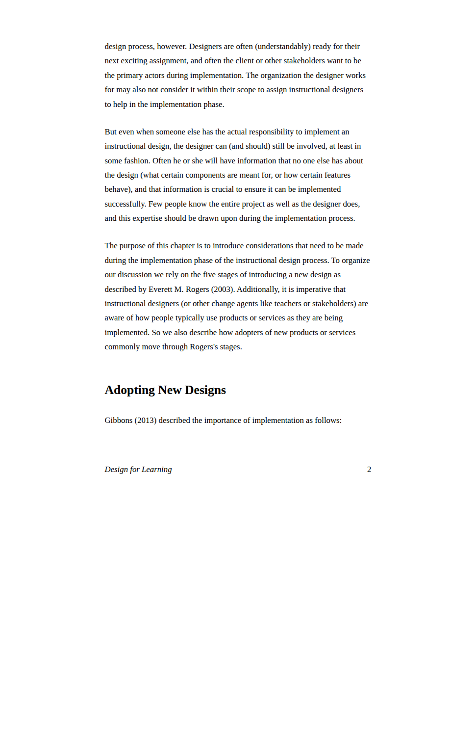design process, however. Designers are often (understandably) ready for their next exciting assignment, and often the client or other stakeholders want to be the primary actors during implementation. The organization the designer works for may also not consider it within their scope to assign instructional designers to help in the implementation phase.
But even when someone else has the actual responsibility to implement an instructional design, the designer can (and should) still be involved, at least in some fashion. Often he or she will have information that no one else has about the design (what certain components are meant for, or how certain features behave), and that information is crucial to ensure it can be implemented successfully. Few people know the entire project as well as the designer does, and this expertise should be drawn upon during the implementation process.
The purpose of this chapter is to introduce considerations that need to be made during the implementation phase of the instructional design process. To organize our discussion we rely on the five stages of introducing a new design as described by Everett M. Rogers (2003). Additionally, it is imperative that instructional designers (or other change agents like teachers or stakeholders) are aware of how people typically use products or services as they are being implemented. So we also describe how adopters of new products or services commonly move through Rogers's stages.
Adopting New Designs
Gibbons (2013) described the importance of implementation as follows:
Design for Learning 2